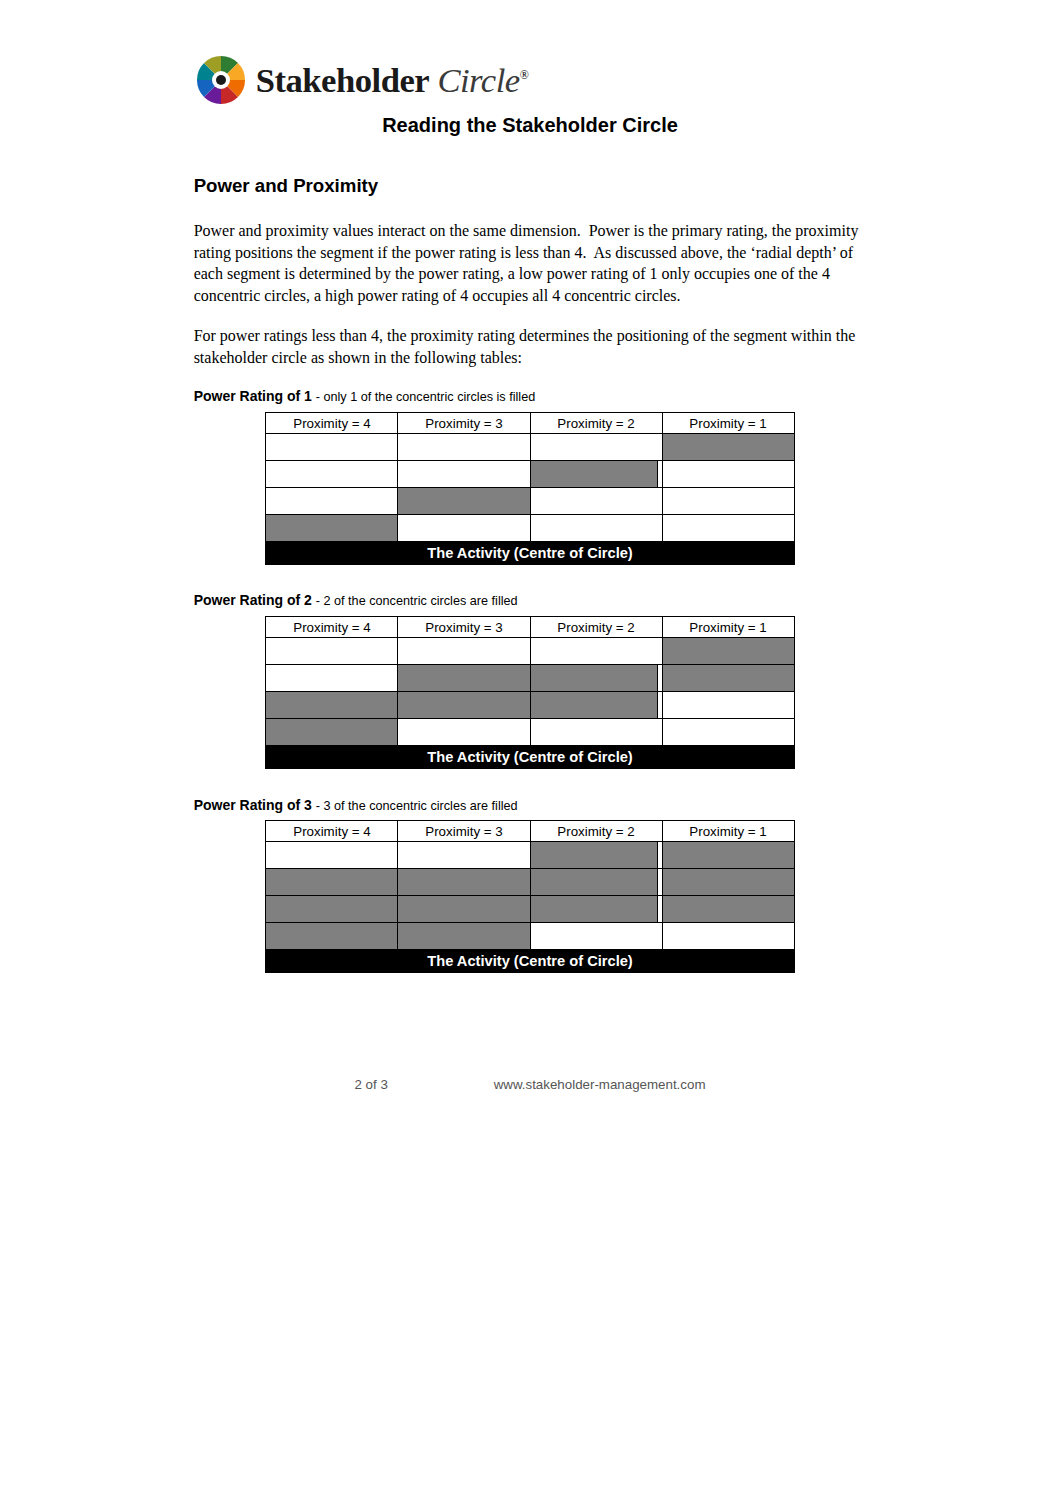Stakeholder Circle®
Reading the Stakeholder Circle
Power and Proximity
Power and proximity values interact on the same dimension. Power is the primary rating, the proximity rating positions the segment if the power rating is less than 4. As discussed above, the ‘radial depth’ of each segment is determined by the power rating, a low power rating of 1 only occupies one of the 4 concentric circles, a high power rating of 4 occupies all 4 concentric circles.
For power ratings less than 4, the proximity rating determines the positioning of the segment within the stakeholder circle as shown in the following tables:
Power Rating of 1 - only 1 of the concentric circles is filled
| Proximity = 4 | Proximity = 3 | Proximity = 2 | Proximity = 1 |
| --- | --- | --- | --- |
| The Activity (Centre of Circle) |
Power Rating of 2 - 2 of the concentric circles are filled
| Proximity = 4 | Proximity = 3 | Proximity = 2 | Proximity = 1 |
| --- | --- | --- | --- |
| The Activity (Centre of Circle) |
Power Rating of 3 - 3 of the concentric circles are filled
| Proximity = 4 | Proximity = 3 | Proximity = 2 | Proximity = 1 |
| --- | --- | --- | --- |
| The Activity (Centre of Circle) |
2 of 3 www.stakeholder-management.com